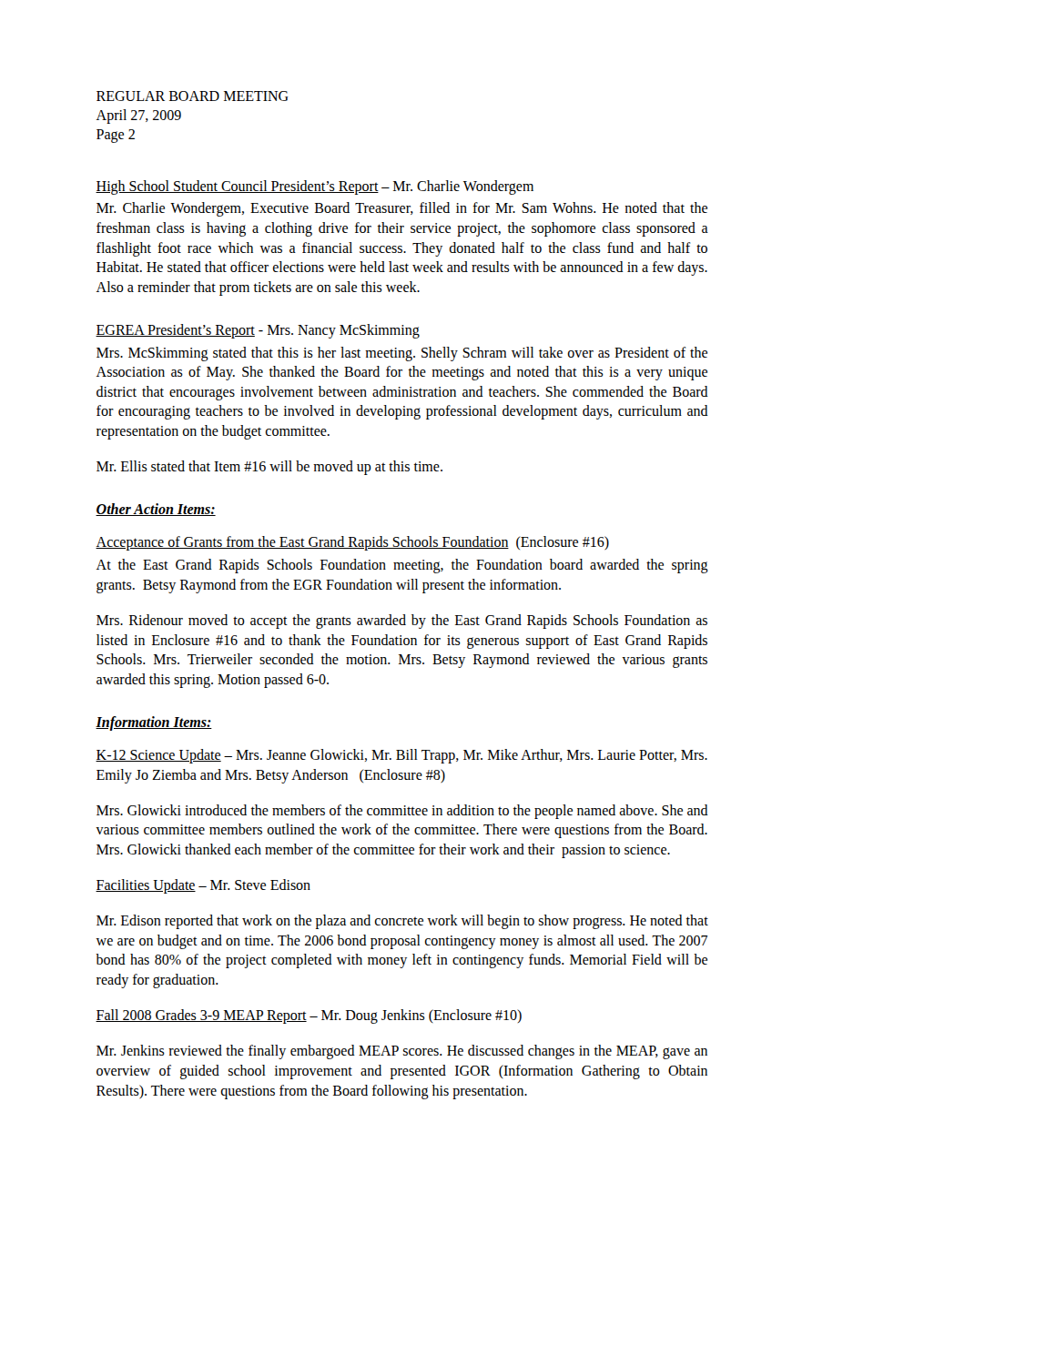REGULAR BOARD MEETING
April 27, 2009
Page 2
High School Student Council President’s Report – Mr. Charlie Wondergem
Mr. Charlie Wondergem, Executive Board Treasurer, filled in for Mr. Sam Wohns. He noted that the freshman class is having a clothing drive for their service project, the sophomore class sponsored a flashlight foot race which was a financial success. They donated half to the class fund and half to Habitat. He stated that officer elections were held last week and results with be announced in a few days. Also a reminder that prom tickets are on sale this week.
EGREA President’s Report - Mrs. Nancy McSkimming
Mrs. McSkimming stated that this is her last meeting. Shelly Schram will take over as President of the Association as of May. She thanked the Board for the meetings and noted that this is a very unique district that encourages involvement between administration and teachers. She commended the Board for encouraging teachers to be involved in developing professional development days, curriculum and representation on the budget committee.
Mr. Ellis stated that Item #16 will be moved up at this time.
Other Action Items:
Acceptance of Grants from the East Grand Rapids Schools Foundation (Enclosure #16)
At the East Grand Rapids Schools Foundation meeting, the Foundation board awarded the spring grants. Betsy Raymond from the EGR Foundation will present the information.
Mrs. Ridenour moved to accept the grants awarded by the East Grand Rapids Schools Foundation as listed in Enclosure #16 and to thank the Foundation for its generous support of East Grand Rapids Schools. Mrs. Trierweiler seconded the motion. Mrs. Betsy Raymond reviewed the various grants awarded this spring. Motion passed 6-0.
Information Items:
K-12 Science Update – Mrs. Jeanne Glowicki, Mr. Bill Trapp, Mr. Mike Arthur, Mrs. Laurie Potter, Mrs. Emily Jo Ziemba and Mrs. Betsy Anderson (Enclosure #8)
Mrs. Glowicki introduced the members of the committee in addition to the people named above. She and various committee members outlined the work of the committee. There were questions from the Board. Mrs. Glowicki thanked each member of the committee for their work and their passion to science.
Facilities Update – Mr. Steve Edison
Mr. Edison reported that work on the plaza and concrete work will begin to show progress. He noted that we are on budget and on time. The 2006 bond proposal contingency money is almost all used. The 2007 bond has 80% of the project completed with money left in contingency funds. Memorial Field will be ready for graduation.
Fall 2008 Grades 3-9 MEAP Report – Mr. Doug Jenkins (Enclosure #10)
Mr. Jenkins reviewed the finally embargoed MEAP scores. He discussed changes in the MEAP, gave an overview of guided school improvement and presented IGOR (Information Gathering to Obtain Results). There were questions from the Board following his presentation.